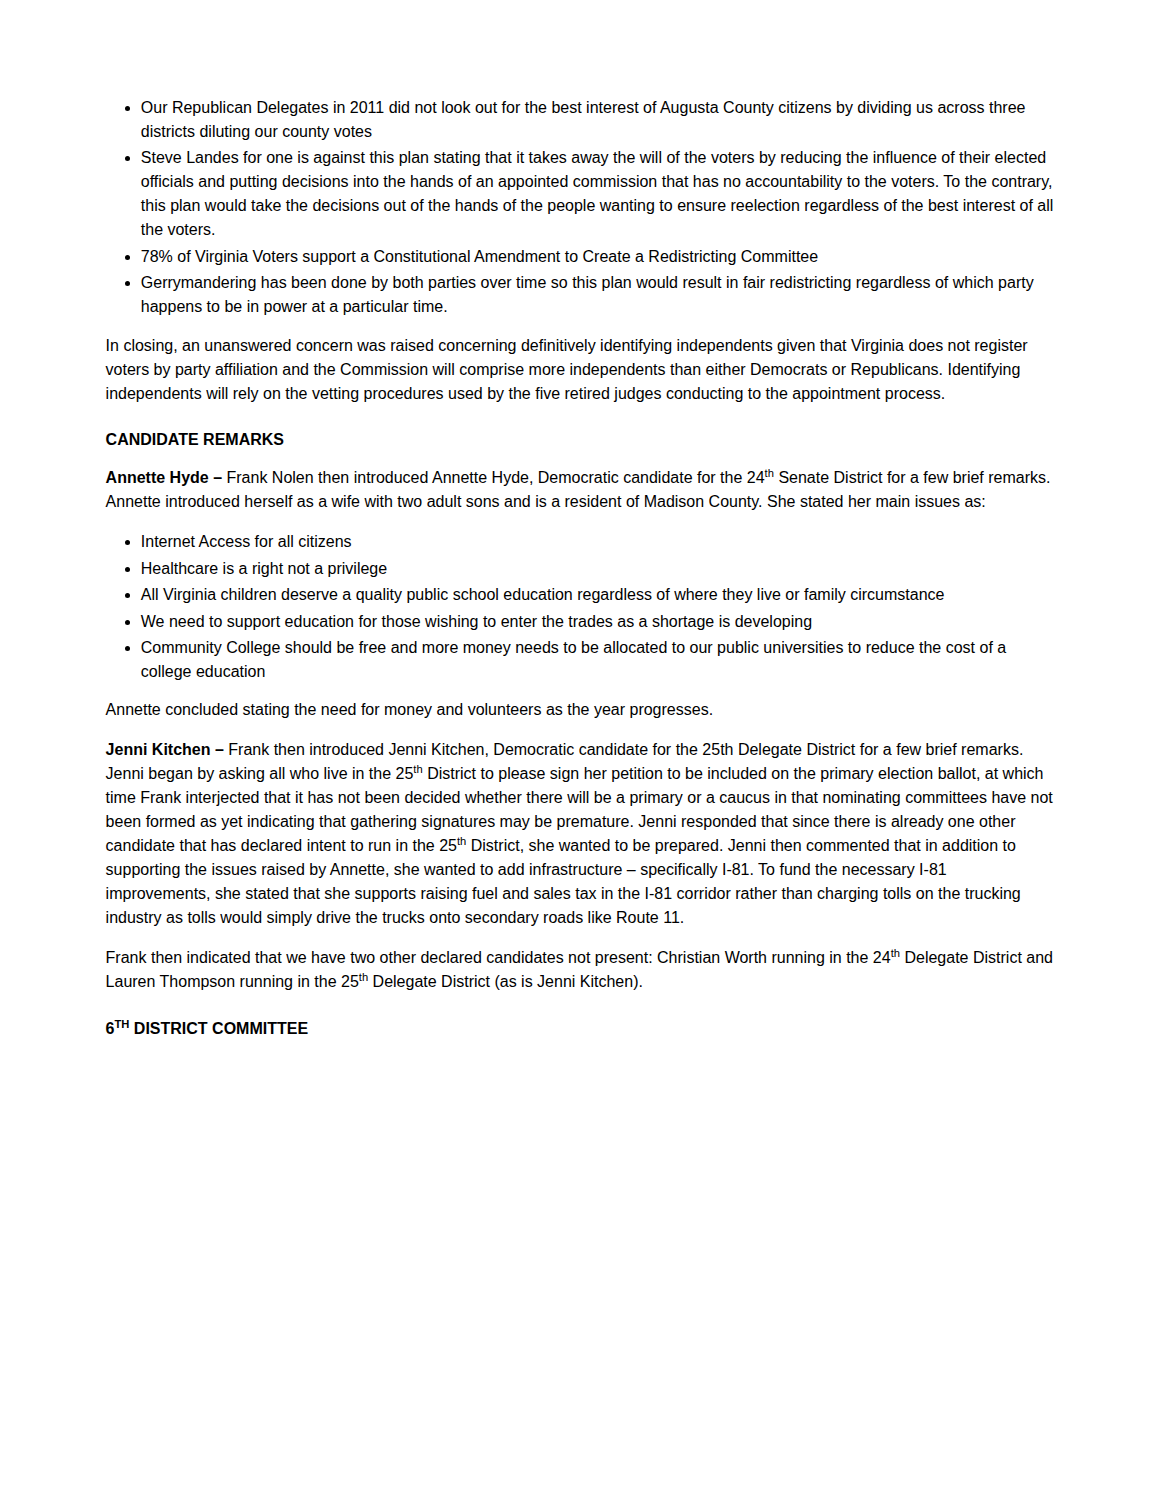Our Republican Delegates in 2011 did not look out for the best interest of Augusta County citizens by dividing us across three districts diluting our county votes
Steve Landes for one is against this plan stating that it takes away the will of the voters by reducing the influence of their elected officials and putting decisions into the hands of an appointed commission that has no accountability to the voters. To the contrary, this plan would take the decisions out of the hands of the people wanting to ensure reelection regardless of the best interest of all the voters.
78% of Virginia Voters support a Constitutional Amendment to Create a Redistricting Committee
Gerrymandering has been done by both parties over time so this plan would result in fair redistricting regardless of which party happens to be in power at a particular time.
In closing, an unanswered concern was raised concerning definitively identifying independents given that Virginia does not register voters by party affiliation and the Commission will comprise more independents than either Democrats or Republicans. Identifying independents will rely on the vetting procedures used by the five retired judges conducting to the appointment process.
CANDIDATE REMARKS
Annette Hyde – Frank Nolen then introduced Annette Hyde, Democratic candidate for the 24th Senate District for a few brief remarks. Annette introduced herself as a wife with two adult sons and is a resident of Madison County. She stated her main issues as:
Internet Access for all citizens
Healthcare is a right not a privilege
All Virginia children deserve a quality public school education regardless of where they live or family circumstance
We need to support education for those wishing to enter the trades as a shortage is developing
Community College should be free and more money needs to be allocated to our public universities to reduce the cost of a college education
Annette concluded stating the need for money and volunteers as the year progresses.
Jenni Kitchen – Frank then introduced Jenni Kitchen, Democratic candidate for the 25th Delegate District for a few brief remarks. Jenni began by asking all who live in the 25th District to please sign her petition to be included on the primary election ballot, at which time Frank interjected that it has not been decided whether there will be a primary or a caucus in that nominating committees have not been formed as yet indicating that gathering signatures may be premature. Jenni responded that since there is already one other candidate that has declared intent to run in the 25th District, she wanted to be prepared. Jenni then commented that in addition to supporting the issues raised by Annette, she wanted to add infrastructure – specifically I-81. To fund the necessary I-81 improvements, she stated that she supports raising fuel and sales tax in the I-81 corridor rather than charging tolls on the trucking industry as tolls would simply drive the trucks onto secondary roads like Route 11.
Frank then indicated that we have two other declared candidates not present: Christian Worth running in the 24th Delegate District and Lauren Thompson running in the 25th Delegate District (as is Jenni Kitchen).
6TH DISTRICT COMMITTEE